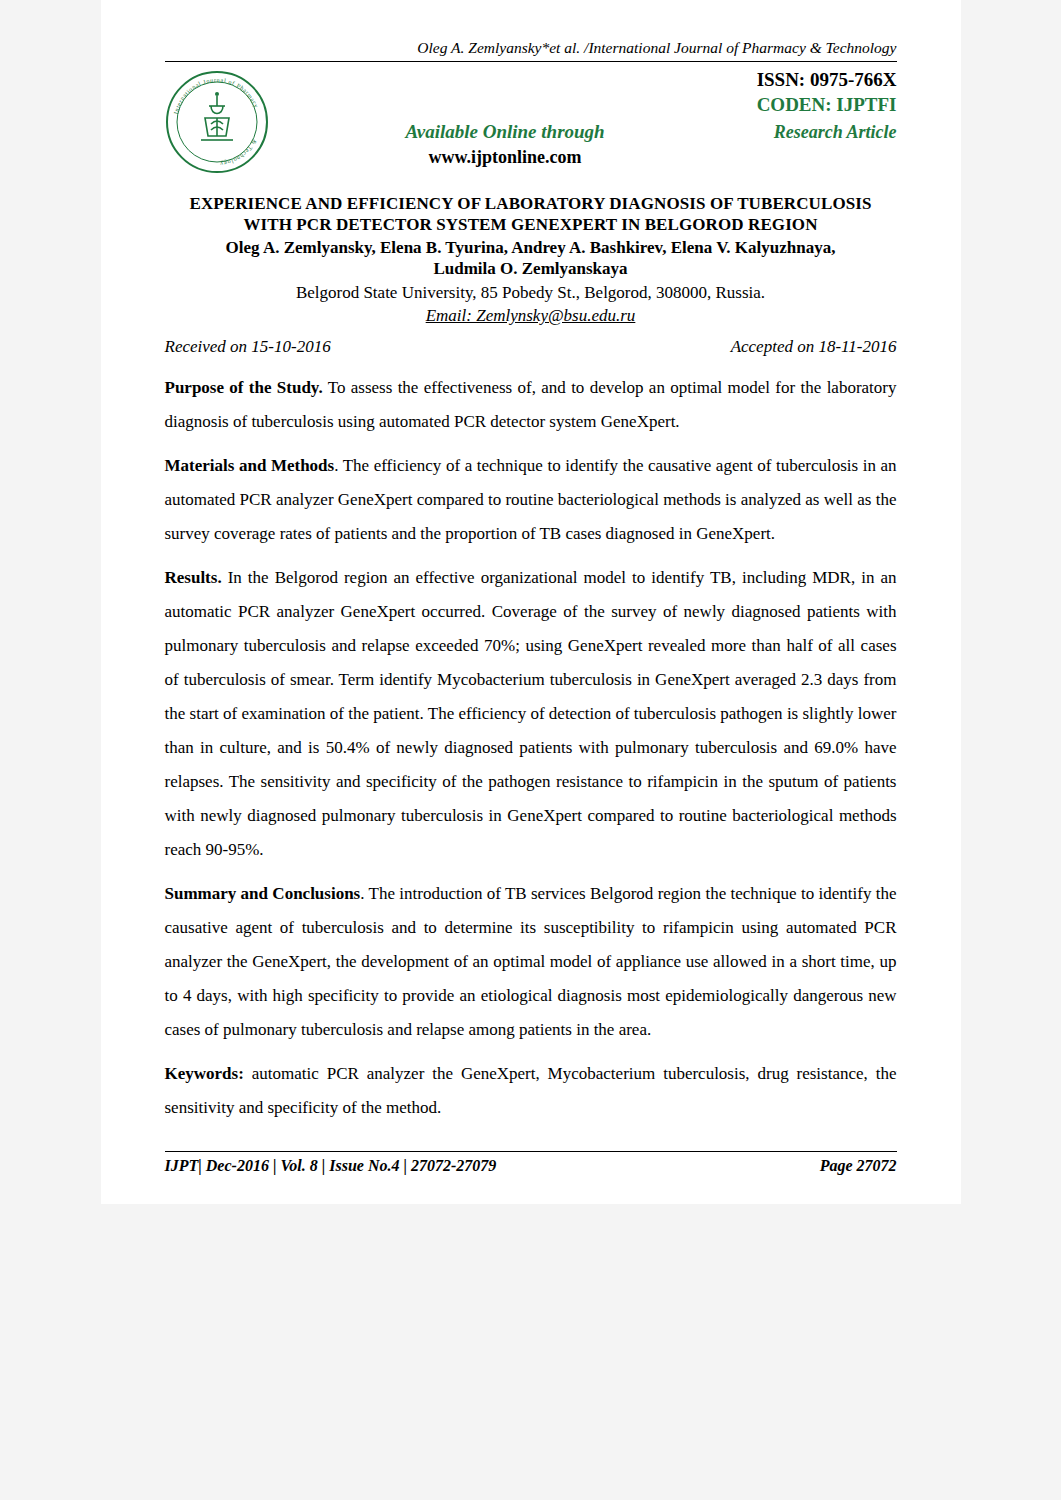Oleg A. Zemlyansky*et al. /International Journal of Pharmacy & Technology
International Journal of Pharmacy & Technology
ISSN: 0975-766X
CODEN: IJPTFI
Available Online through www.ijptonline.com
Research Article
Experience and Efficiency of Laboratory Diagnosis of Tuberculosis with PCR Detector System Genexpert in Belgorod Region
Oleg A. Zemlyansky, Elena B. Tyurina, Andrey A. Bashkirev, Elena V. Kalyuzhnaya,
Ludmila O. Zemlyanskaya
Belgorod State University, 85 Pobedy St., Belgorod, 308000, Russia.
Email: Zemlynsky@bsu.edu.ru
Received on 15-10-2016 Accepted on 18-11-2016
Purpose of the Study. To assess the effectiveness of, and to develop an optimal model for the laboratory diagnosis of tuberculosis using automated PCR detector system GeneXpert.
Materials and Methods. The efficiency of a technique to identify the causative agent of tuberculosis in an automated PCR analyzer GeneXpert compared to routine bacteriological methods is analyzed as well as the survey coverage rates of patients and the proportion of TB cases diagnosed in GeneXpert.
Results. In the Belgorod region an effective organizational model to identify TB, including MDR, in an automatic PCR analyzer GeneXpert occurred. Coverage of the survey of newly diagnosed patients with pulmonary tuberculosis and relapse exceeded 70%; using GeneXpert revealed more than half of all cases of tuberculosis of smear. Term identify Mycobacterium tuberculosis in GeneXpert averaged 2.3 days from the start of examination of the patient. The efficiency of detection of tuberculosis pathogen is slightly lower than in culture, and is 50.4% of newly diagnosed patients with pulmonary tuberculosis and 69.0% have relapses. The sensitivity and specificity of the pathogen resistance to rifampicin in the sputum of patients with newly diagnosed pulmonary tuberculosis in GeneXpert compared to routine bacteriological methods reach 90-95%.
Summary and Conclusions. The introduction of TB services Belgorod region the technique to identify the causative agent of tuberculosis and to determine its susceptibility to rifampicin using automated PCR analyzer the GeneXpert, the development of an optimal model of appliance use allowed in a short time, up to 4 days, with high specificity to provide an etiological diagnosis most epidemiologically dangerous new cases of pulmonary tuberculosis and relapse among patients in the area.
Keywords: automatic PCR analyzer the GeneXpert, Mycobacterium tuberculosis, drug resistance, the sensitivity and specificity of the method.
IJPT| Dec-2016 | Vol. 8 | Issue No.4 | 27072-27079 Page 27072